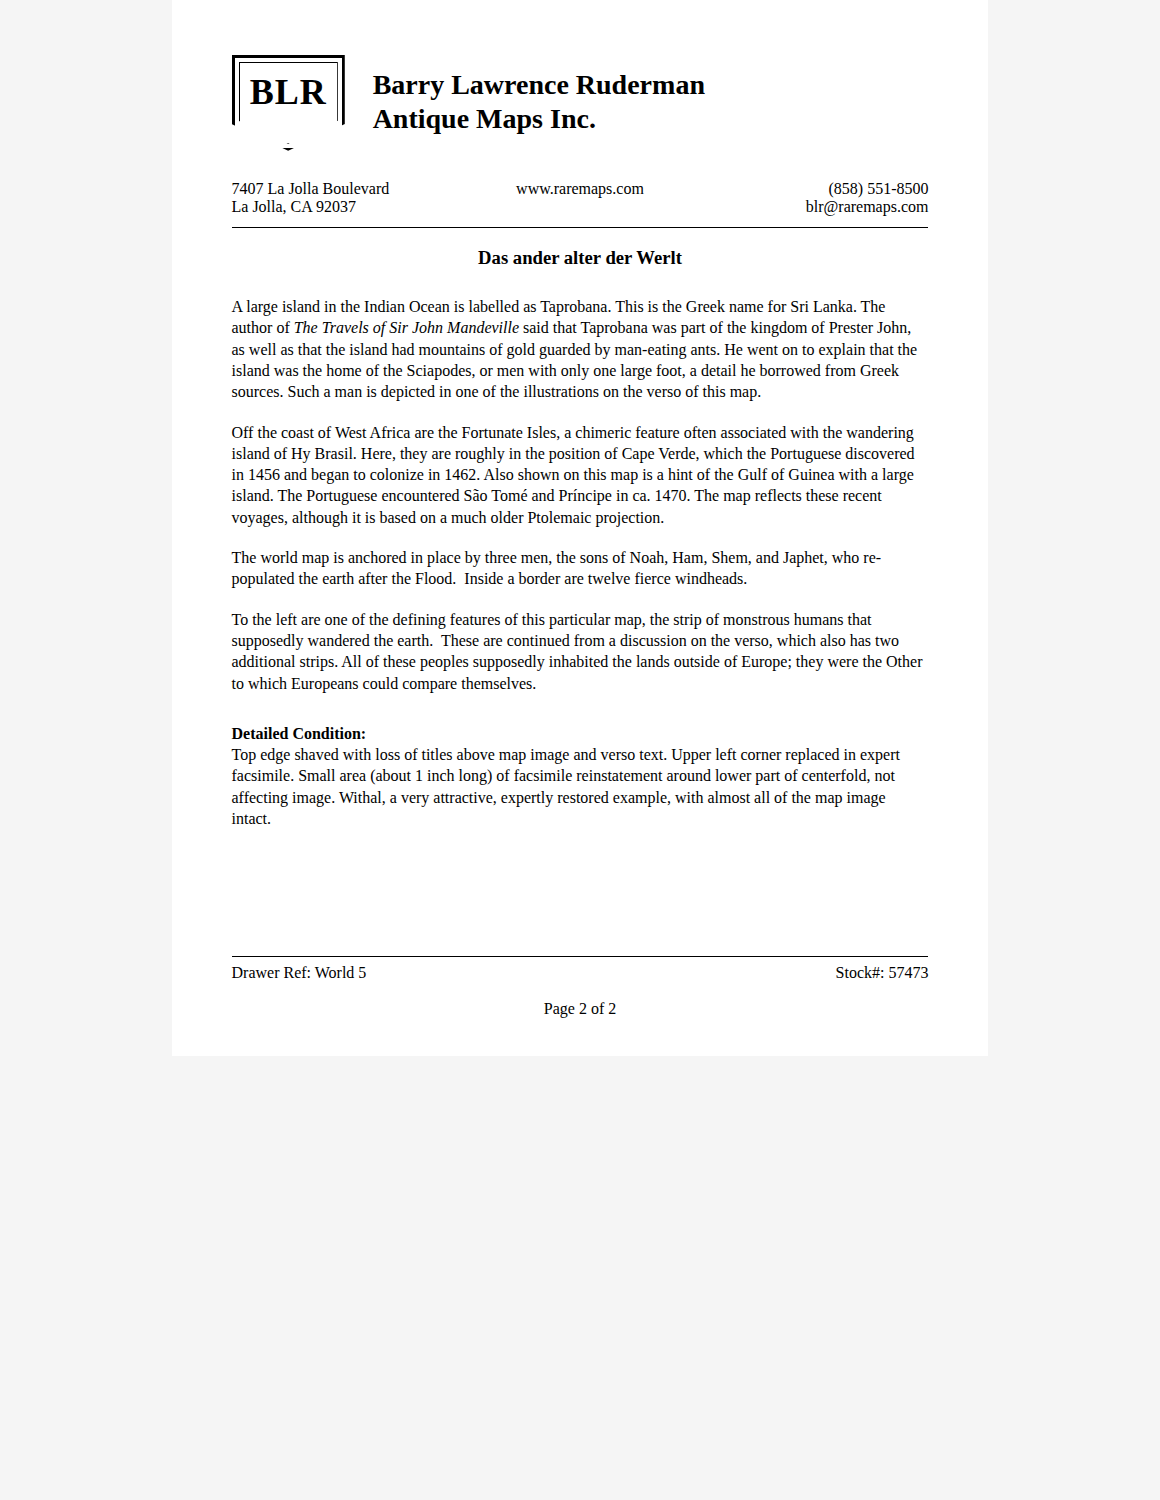BLR
Barry Lawrence Ruderman
Antique Maps Inc.
7407 La Jolla Boulevard
La Jolla, CA 92037
www.raremaps.com
(858) 551-8500
blr@raremaps.com
Das ander alter der Werlt
A large island in the Indian Ocean is labelled as Taprobana. This is the Greek name for Sri Lanka. The author of The Travels of Sir John Mandeville said that Taprobana was part of the kingdom of Prester John, as well as that the island had mountains of gold guarded by man-eating ants. He went on to explain that the island was the home of the Sciapodes, or men with only one large foot, a detail he borrowed from Greek sources. Such a man is depicted in one of the illustrations on the verso of this map.
Off the coast of West Africa are the Fortunate Isles, a chimeric feature often associated with the wandering island of Hy Brasil. Here, they are roughly in the position of Cape Verde, which the Portuguese discovered in 1456 and began to colonize in 1462. Also shown on this map is a hint of the Gulf of Guinea with a large island. The Portuguese encountered São Tomé and Príncipe in ca. 1470. The map reflects these recent voyages, although it is based on a much older Ptolemaic projection.
The world map is anchored in place by three men, the sons of Noah, Ham, Shem, and Japhet, who re-populated the earth after the Flood. Inside a border are twelve fierce windheads.
To the left are one of the defining features of this particular map, the strip of monstrous humans that supposedly wandered the earth. These are continued from a discussion on the verso, which also has two additional strips. All of these peoples supposedly inhabited the lands outside of Europe; they were the Other to which Europeans could compare themselves.
Detailed Condition:
Top edge shaved with loss of titles above map image and verso text. Upper left corner replaced in expert facsimile. Small area (about 1 inch long) of facsimile reinstatement around lower part of centerfold, not affecting image. Withal, a very attractive, expertly restored example, with almost all of the map image intact.
Drawer Ref: World 5
Stock#: 57473
Page 2 of 2